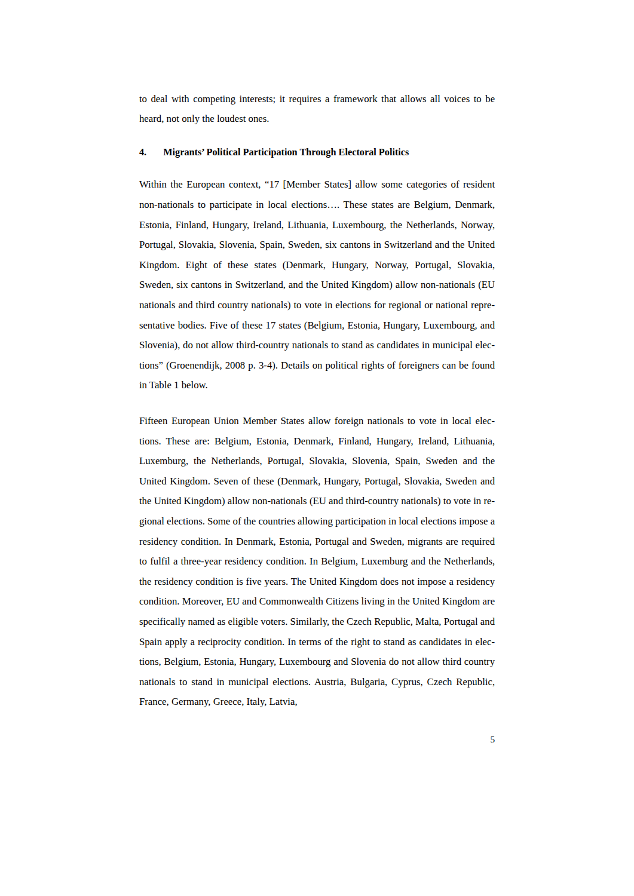to deal with competing interests; it requires a framework that allows all voices to be heard, not only the loudest ones.
4. Migrants’ Political Participation Through Electoral Politics
Within the European context, “17 [Member States] allow some categories of resident non-nationals to participate in local elections…. These states are Belgium, Denmark, Estonia, Finland, Hungary, Ireland, Lithuania, Luxembourg, the Netherlands, Norway, Portugal, Slovakia, Slovenia, Spain, Sweden, six cantons in Switzerland and the United Kingdom. Eight of these states (Denmark, Hungary, Norway, Portugal, Slovakia, Sweden, six cantons in Switzerland, and the United Kingdom) allow non-nationals (EU nationals and third country nationals) to vote in elections for regional or national representative bodies. Five of these 17 states (Belgium, Estonia, Hungary, Luxembourg, and Slovenia), do not allow third-country nationals to stand as candidates in municipal elections” (Groenendijk, 2008 p. 3-4). Details on political rights of foreigners can be found in Table 1 below.
Fifteen European Union Member States allow foreign nationals to vote in local elections. These are: Belgium, Estonia, Denmark, Finland, Hungary, Ireland, Lithuania, Luxemburg, the Netherlands, Portugal, Slovakia, Slovenia, Spain, Sweden and the United Kingdom. Seven of these (Denmark, Hungary, Portugal, Slovakia, Sweden and the United Kingdom) allow non-nationals (EU and third-country nationals) to vote in regional elections. Some of the countries allowing participation in local elections impose a residency condition. In Denmark, Estonia, Portugal and Sweden, migrants are required to fulfil a three-year residency condition. In Belgium, Luxemburg and the Netherlands, the residency condition is five years. The United Kingdom does not impose a residency condition. Moreover, EU and Commonwealth Citizens living in the United Kingdom are specifically named as eligible voters. Similarly, the Czech Republic, Malta, Portugal and Spain apply a reciprocity condition. In terms of the right to stand as candidates in elections, Belgium, Estonia, Hungary, Luxembourg and Slovenia do not allow third country nationals to stand in municipal elections. Austria, Bulgaria, Cyprus, Czech Republic, France, Germany, Greece, Italy, Latvia,
5